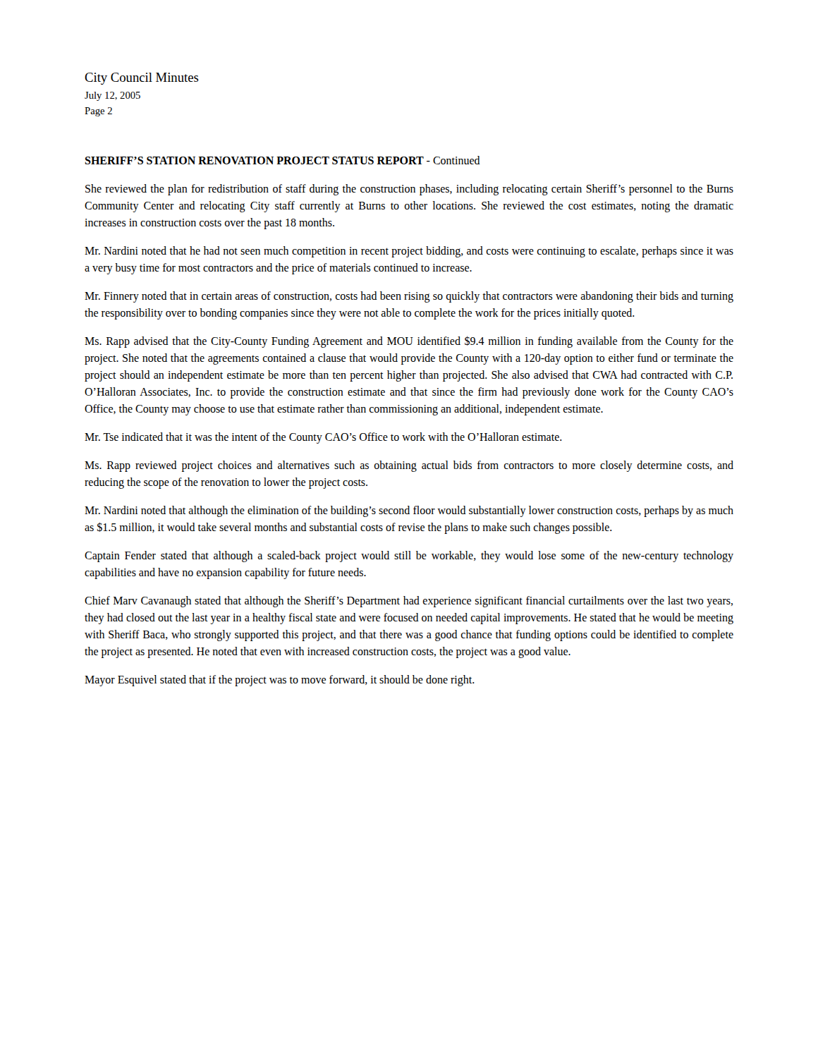City Council Minutes
July 12, 2005
Page 2
SHERIFF’S STATION RENOVATION PROJECT STATUS REPORT
- Continued
She reviewed the plan for redistribution of staff during the construction phases, including relocating certain Sheriff’s personnel to the Burns Community Center and relocating City staff currently at Burns to other locations. She reviewed the cost estimates, noting the dramatic increases in construction costs over the past 18 months.
Mr. Nardini noted that he had not seen much competition in recent project bidding, and costs were continuing to escalate, perhaps since it was a very busy time for most contractors and the price of materials continued to increase.
Mr. Finnery noted that in certain areas of construction, costs had been rising so quickly that contractors were abandoning their bids and turning the responsibility over to bonding companies since they were not able to complete the work for the prices initially quoted.
Ms. Rapp advised that the City-County Funding Agreement and MOU identified $9.4 million in funding available from the County for the project. She noted that the agreements contained a clause that would provide the County with a 120-day option to either fund or terminate the project should an independent estimate be more than ten percent higher than projected. She also advised that CWA had contracted with C.P. O’Halloran Associates, Inc. to provide the construction estimate and that since the firm had previously done work for the County CAO’s Office, the County may choose to use that estimate rather than commissioning an additional, independent estimate.
Mr. Tse indicated that it was the intent of the County CAO’s Office to work with the O’Halloran estimate.
Ms. Rapp reviewed project choices and alternatives such as obtaining actual bids from contractors to more closely determine costs, and reducing the scope of the renovation to lower the project costs.
Mr. Nardini noted that although the elimination of the building’s second floor would substantially lower construction costs, perhaps by as much as $1.5 million, it would take several months and substantial costs of revise the plans to make such changes possible.
Captain Fender stated that although a scaled-back project would still be workable, they would lose some of the new-century technology capabilities and have no expansion capability for future needs.
Chief Marv Cavanaugh stated that although the Sheriff’s Department had experience significant financial curtailments over the last two years, they had closed out the last year in a healthy fiscal state and were focused on needed capital improvements. He stated that he would be meeting with Sheriff Baca, who strongly supported this project, and that there was a good chance that funding options could be identified to complete the project as presented. He noted that even with increased construction costs, the project was a good value.
Mayor Esquivel stated that if the project was to move forward, it should be done right.